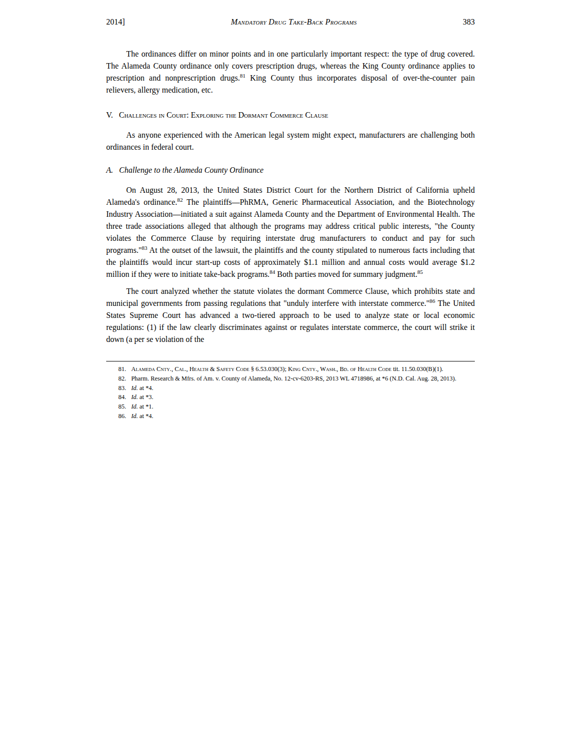2014] Mandatory Drug Take-Back Programs 383
The ordinances differ on minor points and in one particularly important respect: the type of drug covered. The Alameda County ordinance only covers prescription drugs, whereas the King County ordinance applies to prescription and nonprescription drugs.81 King County thus incorporates disposal of over-the-counter pain relievers, allergy medication, etc.
V. Challenges in Court: Exploring the Dormant Commerce Clause
As anyone experienced with the American legal system might expect, manufacturers are challenging both ordinances in federal court.
A. Challenge to the Alameda County Ordinance
On August 28, 2013, the United States District Court for the Northern District of California upheld Alameda's ordinance.82 The plaintiffs—PhRMA, Generic Pharmaceutical Association, and the Biotechnology Industry Association—initiated a suit against Alameda County and the Department of Environmental Health. The three trade associations alleged that although the programs may address critical public interests, "the County violates the Commerce Clause by requiring interstate drug manufacturers to conduct and pay for such programs."83 At the outset of the lawsuit, the plaintiffs and the county stipulated to numerous facts including that the plaintiffs would incur start-up costs of approximately $1.1 million and annual costs would average $1.2 million if they were to initiate take-back programs.84 Both parties moved for summary judgment.85
The court analyzed whether the statute violates the dormant Commerce Clause, which prohibits state and municipal governments from passing regulations that "unduly interfere with interstate commerce."86 The United States Supreme Court has advanced a two-tiered approach to be used to analyze state or local economic regulations: (1) if the law clearly discriminates against or regulates interstate commerce, the court will strike it down (a per se violation of the
Alameda Cnty., Cal., Health & Safety Code § 6.53.030(3); King Cnty., Wash., Bd. of Health Code tit. 11.50.030(B)(1).
Pharm. Research & Mfrs. of Am. v. County of Alameda, No. 12-cv-6203-RS, 2013 WL 4718986, at *6 (N.D. Cal. Aug. 28, 2013).
Id. at *4.
Id. at *3.
Id. at *1.
Id. at *4.